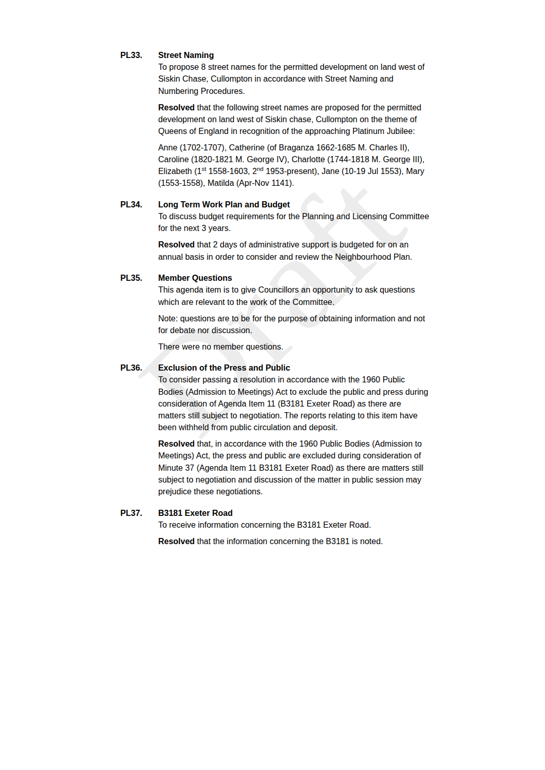Draft
PL33.
Street Naming
To propose 8 street names for the permitted development on land west of Siskin Chase, Cullompton in accordance with Street Naming and Numbering Procedures.
Resolved that the following street names are proposed for the permitted development on land west of Siskin chase, Cullompton on the theme of Queens of England in recognition of the approaching Platinum Jubilee:
Anne (1702-1707), Catherine (of Braganza 1662-1685 M. Charles II), Caroline (1820-1821 M. George IV), Charlotte (1744-1818 M. George III), Elizabeth (1st 1558-1603, 2nd 1953-present), Jane (10-19 Jul 1553), Mary (1553-1558), Matilda (Apr-Nov 1141).
PL34.
Long Term Work Plan and Budget
To discuss budget requirements for the Planning and Licensing Committee for the next 3 years.
Resolved that 2 days of administrative support is budgeted for on an annual basis in order to consider and review the Neighbourhood Plan.
PL35.
Member Questions
This agenda item is to give Councillors an opportunity to ask questions which are relevant to the work of the Committee.
Note: questions are to be for the purpose of obtaining information and not for debate nor discussion.
There were no member questions.
PL36.
Exclusion of the Press and Public
To consider passing a resolution in accordance with the 1960 Public Bodies (Admission to Meetings) Act to exclude the public and press during consideration of Agenda Item 11 (B3181 Exeter Road) as there are matters still subject to negotiation. The reports relating to this item have been withheld from public circulation and deposit.
Resolved that, in accordance with the 1960 Public Bodies (Admission to Meetings) Act, the press and public are excluded during consideration of Minute 37 (Agenda Item 11 B3181 Exeter Road) as there are matters still subject to negotiation and discussion of the matter in public session may prejudice these negotiations.
PL37.
B3181 Exeter Road
To receive information concerning the B3181 Exeter Road.
Resolved that the information concerning the B3181 is noted.